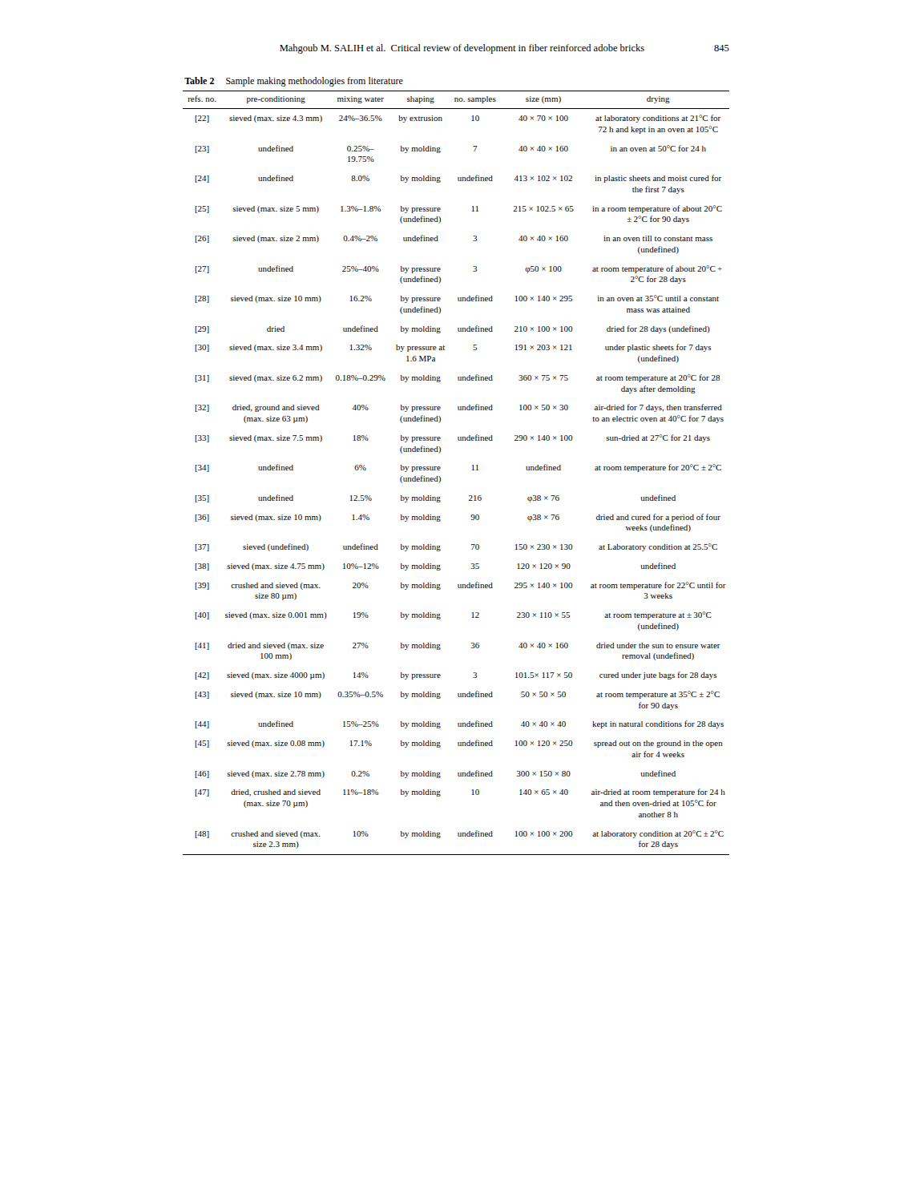Mahgoub M. SALIH et al. Critical review of development in fiber reinforced adobe bricks
845
Table 2 Sample making methodologies from literature
| refs. no. | pre-conditioning | mixing water | shaping | no. samples | size (mm) | drying |
| --- | --- | --- | --- | --- | --- | --- |
| [22] | sieved (max. size 4.3 mm) | 24%–36.5% | by extrusion | 10 | 40 × 70 × 100 | at laboratory conditions at 21°C for 72 h and kept in an oven at 105°C |
| [23] | undefined | 0.25%–19.75% | by molding | 7 | 40 × 40 × 160 | in an oven at 50°C for 24 h |
| [24] | undefined | 8.0% | by molding | undefined | 413 × 102 × 102 | in plastic sheets and moist cured for the first 7 days |
| [25] | sieved (max. size 5 mm) | 1.3%–1.8% | by pressure (undefined) | 11 | 215 × 102.5 × 65 | in a room temperature of about 20°C ± 2°C for 90 days |
| [26] | sieved (max. size 2 mm) | 0.4%–2% | undefined | 3 | 40 × 40 × 160 | in an oven till to constant mass (undefined) |
| [27] | undefined | 25%–40% | by pressure (undefined) | 3 | φ 50 × 100 | at room temperature of about 20°C + 2°C for 28 days |
| [28] | sieved (max. size 10 mm) | 16.2% | by pressure (undefined) | undefined | 100 × 140 × 295 | in an oven at 35°C until a constant mass was attained |
| [29] | dried | undefined | by molding | undefined | 210 × 100 × 100 | dried for 28 days (undefined) |
| [30] | sieved (max. size 3.4 mm) | 1.32% | by pressure at 1.6 MPa | 5 | 191 × 203 × 121 | under plastic sheets for 7 days (undefined) |
| [31] | sieved (max. size 6.2 mm) | 0.18%–0.29% | by molding | undefined | 360 × 75 × 75 | at room temperature at 20°C for 28 days after demolding |
| [32] | dried, ground and sieved (max. size 63 µm) | 40% | by pressure (undefined) | undefined | 100 × 50 × 30 | air-dried for 7 days, then transferred to an electric oven at 40°C for 7 days |
| [33] | sieved (max. size 7.5 mm) | 18% | by pressure (undefined) | undefined | 290 × 140 × 100 | sun-dried at 27°C for 21 days |
| [34] | undefined | 6% | by pressure (undefined) | 11 | undefined | at room temperature for 20°C ± 2°C |
| [35] | undefined | 12.5% | by molding | 216 | φ 38 × 76 | undefined |
| [36] | sieved (max. size 10 mm) | 1.4% | by molding | 90 | φ 38 × 76 | dried and cured for a period of four weeks (undefined) |
| [37] | sieved (undefined) | undefined | by molding | 70 | 150 × 230 × 130 | at Laboratory condition at 25.5°C |
| [38] | sieved (max. size 4.75 mm) | 10%–12% | by molding | 35 | 120 × 120 × 90 | undefined |
| [39] | crushed and sieved (max. size 80 µm) | 20% | by molding | undefined | 295 × 140 × 100 | at room temperature for 22°C until for 3 weeks |
| [40] | sieved (max. size 0.001 mm) | 19% | by molding | 12 | 230 × 110 × 55 | at room temperature at ± 30°C (undefined) |
| [41] | dried and sieved (max. size 100 mm) | 27% | by molding | 36 | 40 × 40 × 160 | dried under the sun to ensure water removal (undefined) |
| [42] | sieved (max. size 4000 µm) | 14% | by pressure | 3 | 101.5× 117 × 50 | cured under jute bags for 28 days |
| [43] | sieved (max. size 10 mm) | 0.35%–0.5% | by molding | undefined | 50 × 50 × 50 | at room temperature at 35°C ± 2°C for 90 days |
| [44] | undefined | 15%–25% | by molding | undefined | 40 × 40 × 40 | kept in natural conditions for 28 days |
| [45] | sieved (max. size 0.08 mm) | 17.1% | by molding | undefined | 100 × 120 × 250 | spread out on the ground in the open air for 4 weeks |
| [46] | sieved (max. size 2.78 mm) | 0.2% | by molding | undefined | 300 × 150 × 80 | undefined |
| [47] | dried, crushed and sieved (max. size 70 µm) | 11%–18% | by molding | 10 | 140 × 65 × 40 | air-dried at room temperature for 24 h and then oven-dried at 105°C for another 8 h |
| [48] | crushed and sieved (max. size 2.3 mm) | 10% | by molding | undefined | 100 × 100 × 200 | at laboratory condition at 20°C ± 2°C for 28 days |